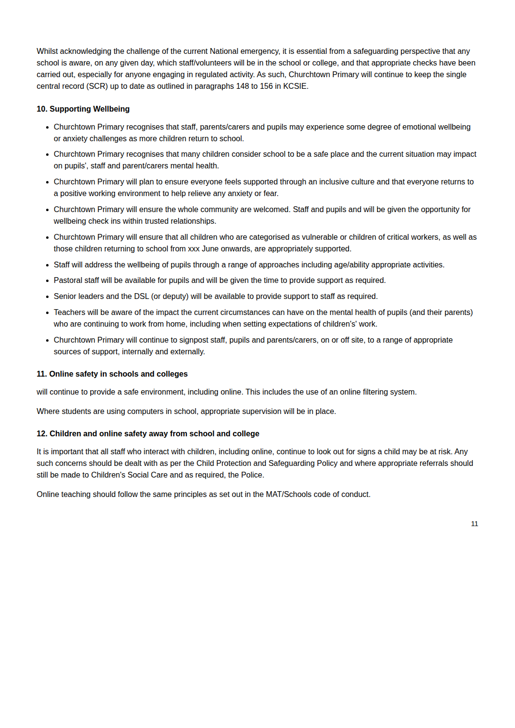Whilst acknowledging the challenge of the current National emergency, it is essential from a safeguarding perspective that any school is aware, on any given day, which staff/volunteers will be in the school or college, and that appropriate checks have been carried out, especially for anyone engaging in regulated activity. As such, Churchtown Primary will continue to keep the single central record (SCR) up to date as outlined in paragraphs 148 to 156 in KCSIE.
10. Supporting Wellbeing
Churchtown Primary recognises that staff, parents/carers and pupils may experience some degree of emotional wellbeing or anxiety challenges as more children return to school.
Churchtown Primary recognises that many children consider school to be a safe place and the current situation may impact on pupils', staff and parent/carers mental health.
Churchtown Primary will plan to ensure everyone feels supported through an inclusive culture and that everyone returns to a positive working environment to help relieve any anxiety or fear.
Churchtown Primary will ensure the whole community are welcomed. Staff and pupils and will be given the opportunity for wellbeing check ins within trusted relationships.
Churchtown Primary will ensure that all children who are categorised as vulnerable or children of critical workers, as well as those children returning to school from xxx June onwards, are appropriately supported.
Staff will address the wellbeing of pupils through a range of approaches including age/ability appropriate activities.
Pastoral staff will be available for pupils and will be given the time to provide support as required.
Senior leaders and the DSL (or deputy) will be available to provide support to staff as required.
Teachers will be aware of the impact the current circumstances can have on the mental health of pupils (and their parents) who are continuing to work from home, including when setting expectations of children's' work.
Churchtown Primary will continue to signpost staff, pupils and parents/carers, on or off site, to a range of appropriate sources of support, internally and externally.
11. Online safety in schools and colleges
will continue to provide a safe environment, including online. This includes the use of an online filtering system.
Where students are using computers in school, appropriate supervision will be in place.
12. Children and online safety away from school and college
It is important that all staff who interact with children, including online, continue to look out for signs a child may be at risk. Any such concerns should be dealt with as per the Child Protection and Safeguarding Policy and where appropriate referrals should still be made to Children's Social Care and as required, the Police.
Online teaching should follow the same principles as set out in the MAT/Schools code of conduct.
11